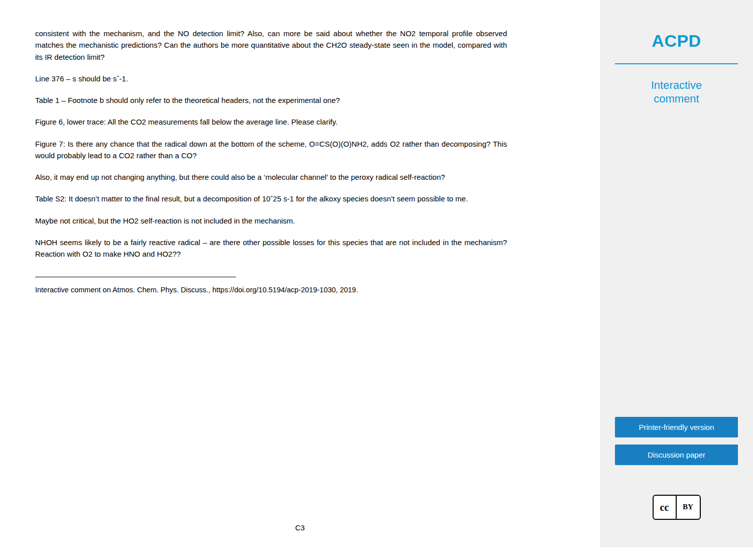consistent with the mechanism, and the NO detection limit? Also, can more be said about whether the NO2 temporal profile observed matches the mechanistic predictions? Can the authors be more quantitative about the CH2O steady-state seen in the model, compared with its IR detection limit?
Line 376 – s should be sˆ-1.
Table 1 – Footnote b should only refer to the theoretical headers, not the experimental one?
Figure 6, lower trace: All the CO2 measurements fall below the average line. Please clarify.
Figure 7: Is there any chance that the radical down at the bottom of the scheme, O=CS(O)(O)NH2, adds O2 rather than decomposing? This would probably lead to a CO2 rather than a CO?
Also, it may end up not changing anything, but there could also be a ‘molecular channel’ to the peroxy radical self-reaction?
Table S2: It doesn’t matter to the final result, but a decomposition of 10ˆ25 s-1 for the alkoxy species doesn’t seem possible to me.
Maybe not critical, but the HO2 self-reaction is not included in the mechanism.
NHOH seems likely to be a fairly reactive radical – are there other possible losses for this species that are not included in the mechanism? Reaction with O2 to make HNO and HO2??
Interactive comment on Atmos. Chem. Phys. Discuss., https://doi.org/10.5194/acp-2019-1030, 2019.
C3
ACPD
Interactive
comment
Printer-friendly version Discussion paper
cc BY